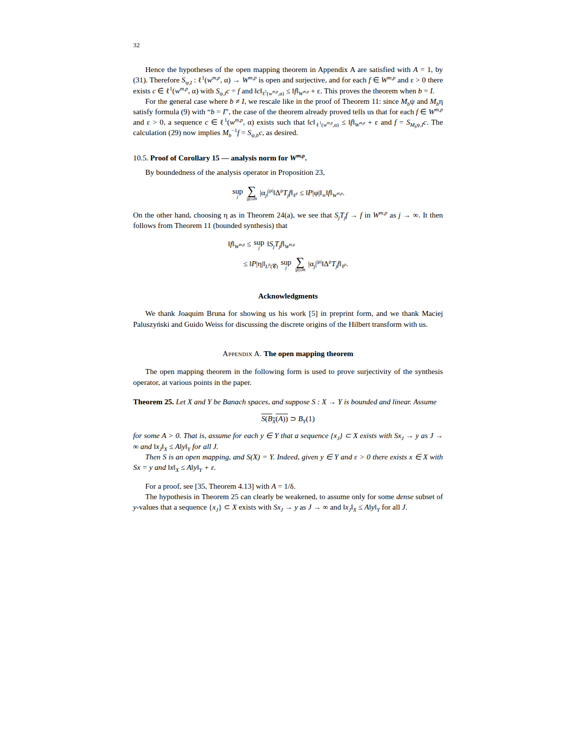32
Hence the hypotheses of the open mapping theorem in Appendix A are satisfied with A = 1, by (31). Therefore Sψ,I : ℓ1(wm,p, α) → Wm,p is open and surjective, and for each f ∈ Wm,p and ε > 0 there exists c ∈ ℓ1(wm,p, α) with Sψ,Ic = f and ‖c‖ℓ1(wm,p,α) ≤ ‖f‖Wm,p + ε. This proves the theorem when b = I.
For the general case where b ≠ I, we rescale like in the proof of Theorem 11: since Mbψ and Mbη satisfy formula (9) with “b = I”, the case of the theorem already proved tells us that for each f ∈ Wm,p and ε > 0, a sequence c ∈ ℓ1(wm,p, α) exists such that ‖c‖ℓ1(wm,p,α) ≤ ‖f‖Wm,p + ε and f = SMbψ,Ic. The calculation (29) now implies Mb−1f = Sψ,bc, as desired.
10.5. Proof of Corollary 15 — analysis norm for Wm,p.
By boundedness of the analysis operator in Proposition 23,
sup j ∑|ρ|≤m |αj||ρ|‖ΔρTjf‖ℓp ≤ ‖P|φ|‖∞‖f‖Wm,p.
On the other hand, choosing η as in Theorem 24(a), we see that SjTjf → f in Wm,p as j → ∞. It then follows from Theorem 11 (bounded synthesis) that
‖f‖Wm,p ≤ sup j ‖SjTjf‖Wm,p ≤ ‖P|η|‖Lp(𝒞) sup j ∑|ρ|≤m |αj||ρ|‖ΔρTjf‖ℓp.
Acknowledgments
We thank Joaquim Bruna for showing us his work [5] in preprint form, and we thank Maciej Paluszyński and Guido Weiss for discussing the discrete origins of the Hilbert transform with us.
Appendix A. The open mapping theorem
The open mapping theorem in the following form is used to prove surjectivity of the synthesis operator, at various points in the paper.
Theorem 25. Let X and Y be Banach spaces, and suppose S : X → Y is bounded and linear. Assume
S(BX(A)) ⊃ BY(1)
for some A > 0. That is, assume for each y ∈ Y that a sequence {xJ} ⊂ X exists with SxJ → y as J → ∞ and ‖xJ‖X ≤ A‖y‖Y for all J.
Then S is an open mapping, and S(X) = Y. Indeed, given y ∈ Y and ε > 0 there exists x ∈ X with Sx = y and ‖x‖X ≤ A‖y‖Y + ε.
For a proof, see [35, Theorem 4.13] with A = 1/δ.
The hypothesis in Theorem 25 can clearly be weakened, to assume only for some dense subset of y-values that a sequence {xJ} ⊂ X exists with SxJ → y as J → ∞ and ‖xJ‖X ≤ A‖y‖Y for all J.